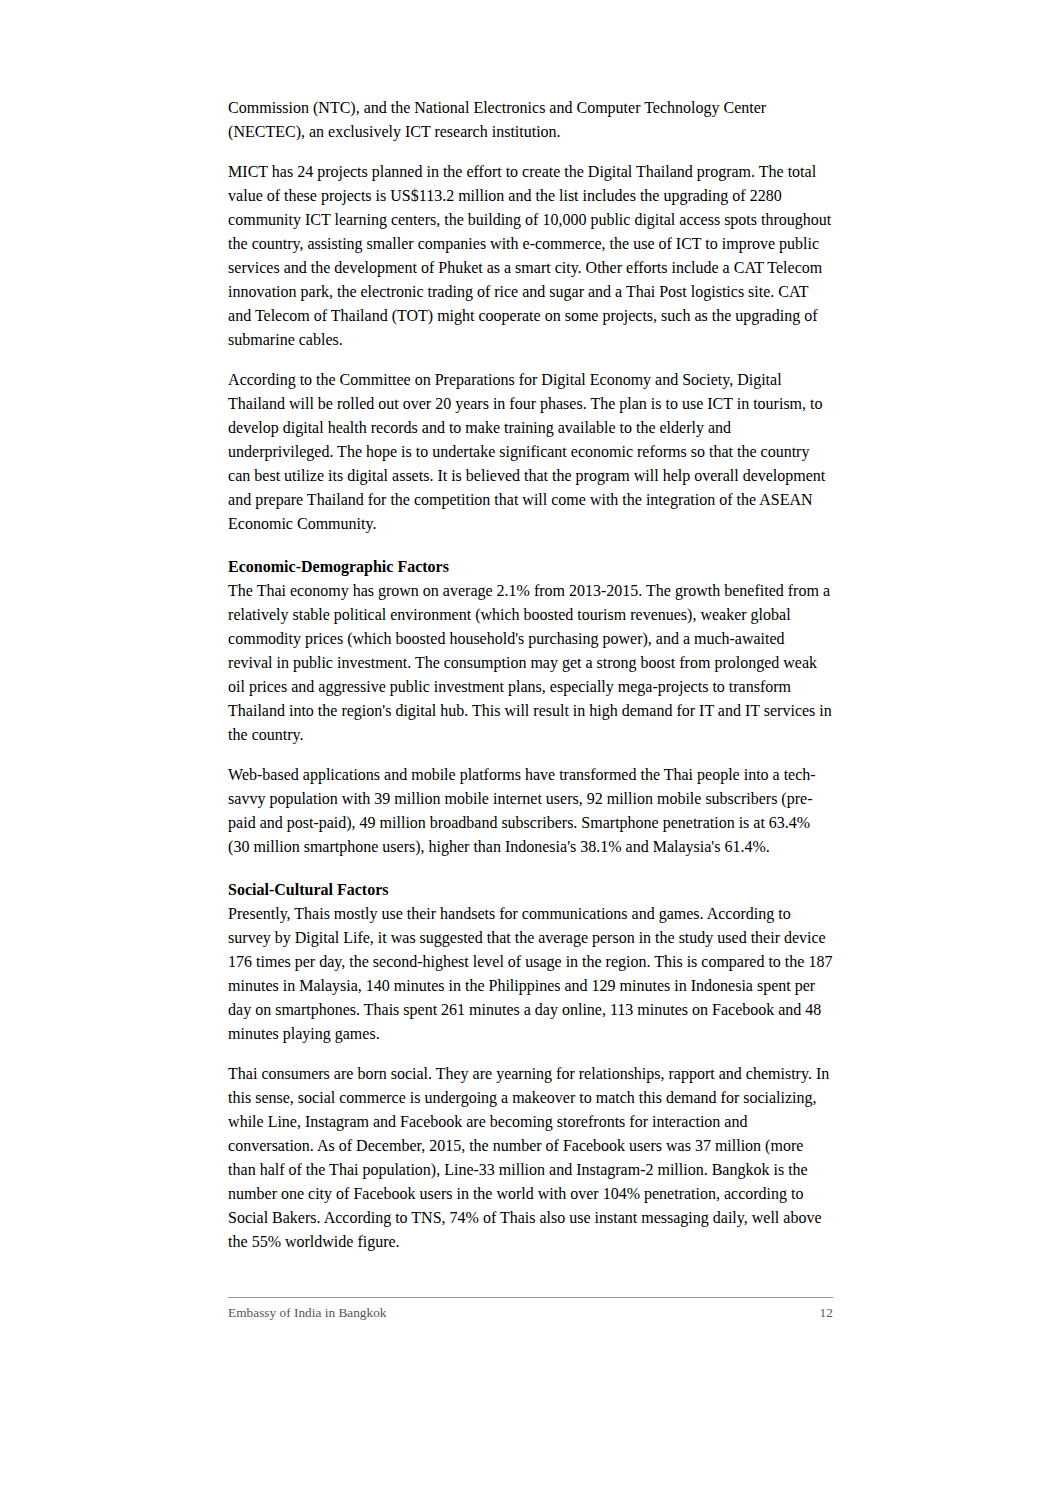Commission (NTC), and the National Electronics and Computer Technology Center (NECTEC), an exclusively ICT research institution.
MICT has 24 projects planned in the effort to create the Digital Thailand program. The total value of these projects is US$113.2 million and the list includes the upgrading of 2280 community ICT learning centers, the building of 10,000 public digital access spots throughout the country, assisting smaller companies with e-commerce, the use of ICT to improve public services and the development of Phuket as a smart city. Other efforts include a CAT Telecom innovation park, the electronic trading of rice and sugar and a Thai Post logistics site. CAT and Telecom of Thailand (TOT) might cooperate on some projects, such as the upgrading of submarine cables.
According to the Committee on Preparations for Digital Economy and Society, Digital Thailand will be rolled out over 20 years in four phases. The plan is to use ICT in tourism, to develop digital health records and to make training available to the elderly and underprivileged. The hope is to undertake significant economic reforms so that the country can best utilize its digital assets. It is believed that the program will help overall development and prepare Thailand for the competition that will come with the integration of the ASEAN Economic Community.
Economic-Demographic Factors
The Thai economy has grown on average 2.1% from 2013-2015. The growth benefited from a relatively stable political environment (which boosted tourism revenues), weaker global commodity prices (which boosted household's purchasing power), and a much-awaited revival in public investment. The consumption may get a strong boost from prolonged weak oil prices and aggressive public investment plans, especially mega-projects to transform Thailand into the region's digital hub. This will result in high demand for IT and IT services in the country.
Web-based applications and mobile platforms have transformed the Thai people into a tech-savvy population with 39 million mobile internet users, 92 million mobile subscribers (pre-paid and post-paid), 49 million broadband subscribers. Smartphone penetration is at 63.4% (30 million smartphone users), higher than Indonesia's 38.1% and Malaysia's 61.4%.
Social-Cultural Factors
Presently, Thais mostly use their handsets for communications and games. According to survey by Digital Life, it was suggested that the average person in the study used their device 176 times per day, the second-highest level of usage in the region. This is compared to the 187 minutes in Malaysia, 140 minutes in the Philippines and 129 minutes in Indonesia spent per day on smartphones. Thais spent 261 minutes a day online, 113 minutes on Facebook and 48 minutes playing games.
Thai consumers are born social. They are yearning for relationships, rapport and chemistry. In this sense, social commerce is undergoing a makeover to match this demand for socializing, while Line, Instagram and Facebook are becoming storefronts for interaction and conversation. As of December, 2015, the number of Facebook users was 37 million (more than half of the Thai population), Line-33 million and Instagram-2 million. Bangkok is the number one city of Facebook users in the world with over 104% penetration, according to Social Bakers. According to TNS, 74% of Thais also use instant messaging daily, well above the 55% worldwide figure.
Embassy of India in Bangkok 12